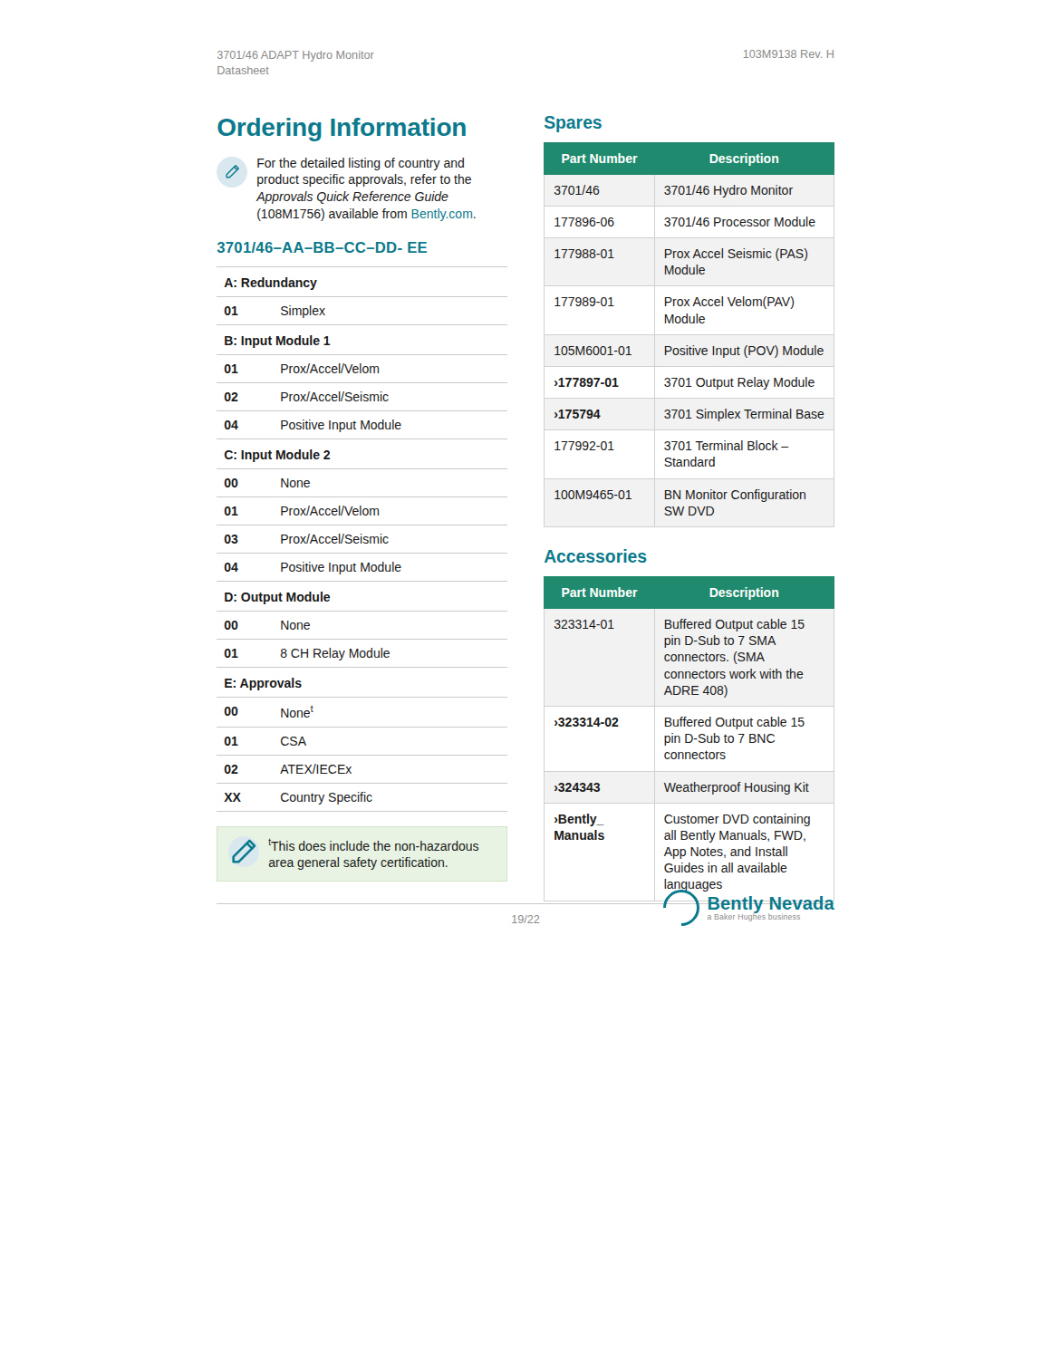3701/46 ADAPT Hydro Monitor
Datasheet
103M9138 Rev. H
Ordering Information
For the detailed listing of country and product specific approvals, refer to the Approvals Quick Reference Guide (108M1756) available from Bently.com.
3701/46–AA–BB–CC–DD- EE
| A: Redundancy |
| 01 | Simplex |
| B: Input Module 1 |
| 01 | Prox/Accel/Velom |
| 02 | Prox/Accel/Seismic |
| 04 | Positive Input Module |
| C: Input Module 2 |
| 00 | None |
| 01 | Prox/Accel/Velom |
| 03 | Prox/Accel/Seismic |
| 04 | Positive Input Module |
| D: Output Module |
| 00 | None |
| 01 | 8 CH Relay Module |
| E: Approvals |
| 00 | None t |
| 01 | CSA |
| 02 | ATEX/IECEx |
| XX | Country Specific |
tThis does include the non-hazardous area general safety certification.
Spares
| Part Number | Description |
| --- | --- |
| 3701/46 | 3701/46 Hydro Monitor |
| 177896-06 | 3701/46 Processor Module |
| 177988-01 | Prox Accel Seismic (PAS) Module |
| 177989-01 | Prox Accel Velom(PAV) Module |
| 105M6001-01 | Positive Input (POV) Module |
| ›177897-01 | 3701 Output Relay Module |
| ›175794 | 3701 Simplex Terminal Base |
| 177992-01 | 3701 Terminal Block – Standard |
| 100M9465-01 | BN Monitor Configuration SW DVD |
Accessories
| Part Number | Description |
| --- | --- |
| 323314-01 | Buffered Output cable 15 pin D-Sub to 7 SMA connectors. (SMA connectors work with the ADRE 408) |
| ›323314-02 | Buffered Output cable 15 pin D-Sub to 7 BNC connectors |
| ›324343 | Weatherproof Housing Kit |
| ›Bently_ Manuals | Customer DVD containing all Bently Manuals, FWD, App Notes, and Install Guides in all available languages |
19/22
Bently Nevada
a Baker Hughes business